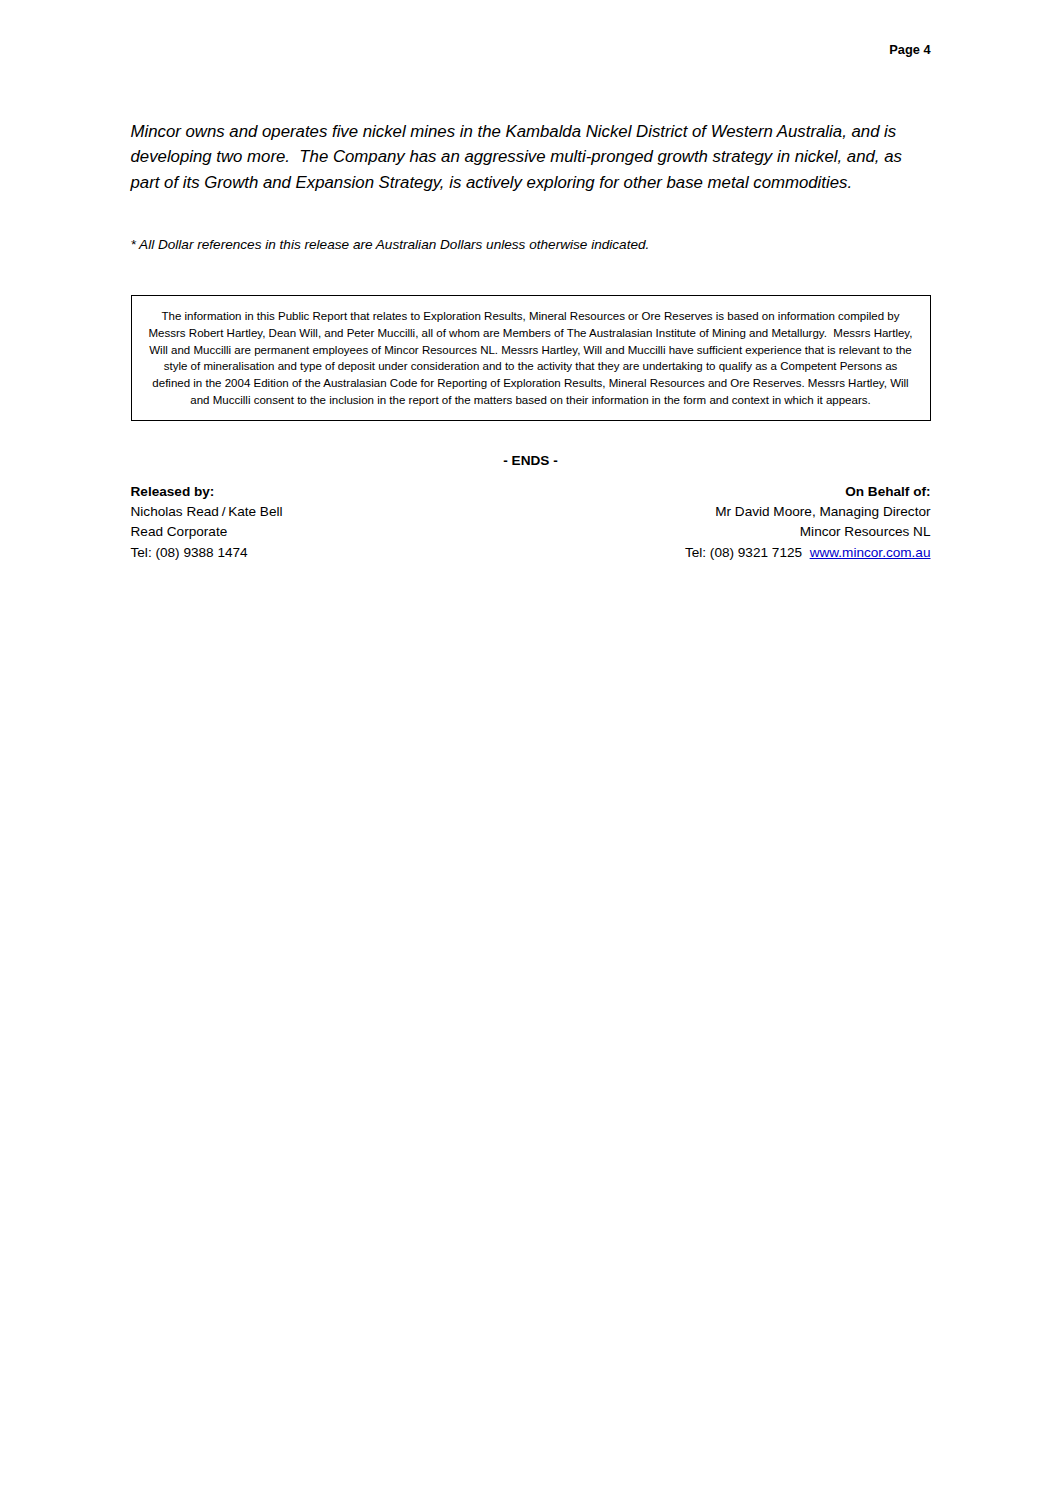Page 4
Mincor owns and operates five nickel mines in the Kambalda Nickel District of Western Australia, and is developing two more. The Company has an aggressive multi-pronged growth strategy in nickel, and, as part of its Growth and Expansion Strategy, is actively exploring for other base metal commodities.
* All Dollar references in this release are Australian Dollars unless otherwise indicated.
The information in this Public Report that relates to Exploration Results, Mineral Resources or Ore Reserves is based on information compiled by Messrs Robert Hartley, Dean Will, and Peter Muccilli, all of whom are Members of The Australasian Institute of Mining and Metallurgy. Messrs Hartley, Will and Muccilli are permanent employees of Mincor Resources NL. Messrs Hartley, Will and Muccilli have sufficient experience that is relevant to the style of mineralisation and type of deposit under consideration and to the activity that they are undertaking to qualify as a Competent Persons as defined in the 2004 Edition of the Australasian Code for Reporting of Exploration Results, Mineral Resources and Ore Reserves. Messrs Hartley, Will and Muccilli consent to the inclusion in the report of the matters based on their information in the form and context in which it appears.
- ENDS -
| Released by: | On Behalf of: |
| Nicholas Read / Kate Bell | Mr David Moore, Managing Director |
| Read Corporate | Mincor Resources NL |
| Tel: (08) 9388 1474 | Tel: (08) 9321 7125 www.mincor.com.au |